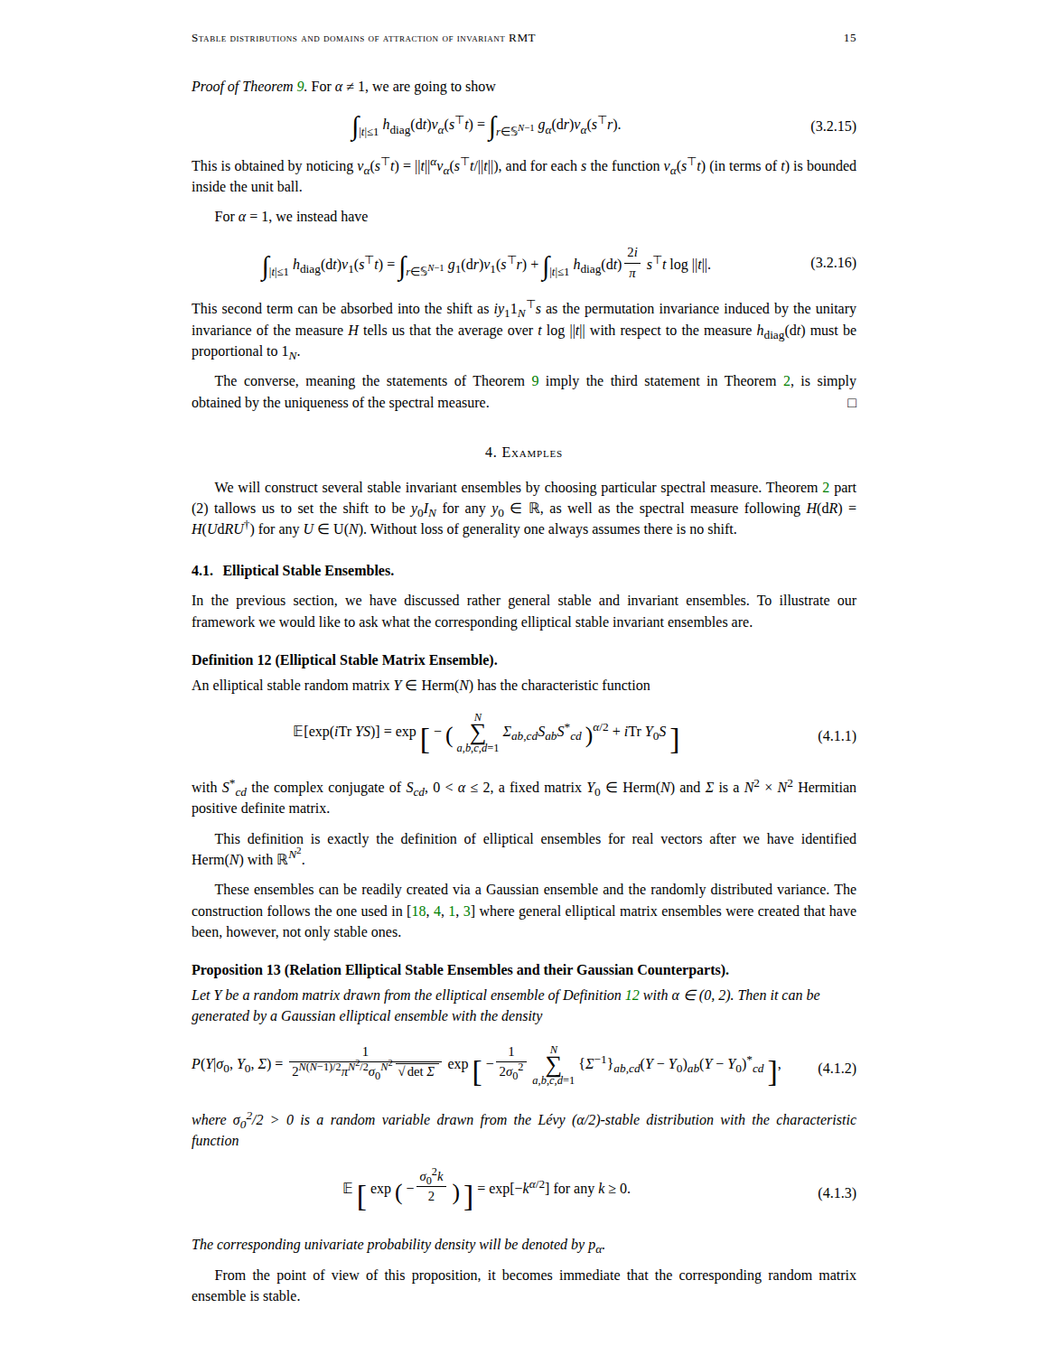Stable distributions and domains of attraction of invariant RMT 15
Proof of Theorem 9. For α ≠ 1, we are going to show
∫|t|≤1 hdiag(dt)να(s⊤t) = ∫r∈𝕊N−1 gα(dr)να(s⊤r). (3.2.15)
This is obtained by noticing να(s⊤t) = ||t||ανα(s⊤t/||t||), and for each s the function να(s⊤t) (in terms of t) is bounded inside the unit ball.
For α = 1, we instead have
∫|t|≤1 hdiag(dt)ν1(s⊤t) = ∫r∈𝕊N−1 g1(dr)ν1(s⊤r) + ∫|t|≤1 hdiag(dt)2i π s⊤t log ||t||. (3.2.16)
This second term can be absorbed into the shift as iy11N⊤s as the permutation invariance induced by the unitary invariance of the measure H tells us that the average over t log ||t|| with respect to the measure hdiag(dt) must be proportional to 1N.
The converse, meaning the statements of Theorem 9 imply the third statement in Theorem 2, is simply obtained by the uniqueness of the spectral measure. □
4. Examples
We will construct several stable invariant ensembles by choosing particular spectral measure. Theorem 2 part (2) tallows us to set the shift to be y0IN for any y0 ∈ ℝ, as well as the spectral measure following H(dR) = H(UdRU†) for any U ∈ U(N). Without loss of generality one always assumes there is no shift.
4.1. Elliptical Stable Ensembles.
In the previous section, we have discussed rather general stable and invariant ensembles. To illustrate our framework we would like to ask what the corresponding elliptical stable invariant ensembles are.
Definition 12 (Elliptical Stable Matrix Ensemble). An elliptical stable random matrix Y ∈ Herm(N) has the characteristic function
𝔼[exp(i Tr YS)] = exp [ − ( N∑a,b,c,d=1 Σab,cdSabS*cd )α/2 + i Tr Y0S ] (4.1.1)
with S*cd the complex conjugate of Scd, 0 < α ≤ 2, a fixed matrix Y0 ∈ Herm(N) and Σ is a N2 × N2 Hermitian positive definite matrix.
This definition is exactly the definition of elliptical ensembles for real vectors after we have identified Herm(N) with ℝN2.
These ensembles can be readily created via a Gaussian ensemble and the randomly distributed variance. The construction follows the one used in [18, 4, 1, 3] where general elliptical matrix ensembles were created that have been, however, not only stable ones.
Proposition 13 (Relation Elliptical Stable Ensembles and their Gaussian Counterparts). Let Y be a random matrix drawn from the elliptical ensemble of Definition 12 with α ∈ (0, 2). Then it can be generated by a Gaussian elliptical ensemble with the density
P(Y|σ0, Y0, Σ) = 12N(N−1)/2πN2/2σ0N2 √det Σ exp [ −12σ02 N∑a,b,c,d=1 {Σ−1}ab,cd(Y − Y0)ab(Y − Y0)*cd ], (4.1.2)
where σ02/2 > 0 is a random variable drawn from the Lévy (α/2)-stable distribution with the characteristic function
𝔼 [ exp ( −σ02k 2 ) ] = exp[−kα/2] for any k ≥ 0. (4.1.3)
The corresponding univariate probability density will be denoted by pα.
From the point of view of this proposition, it becomes immediate that the corresponding random matrix ensemble is stable.